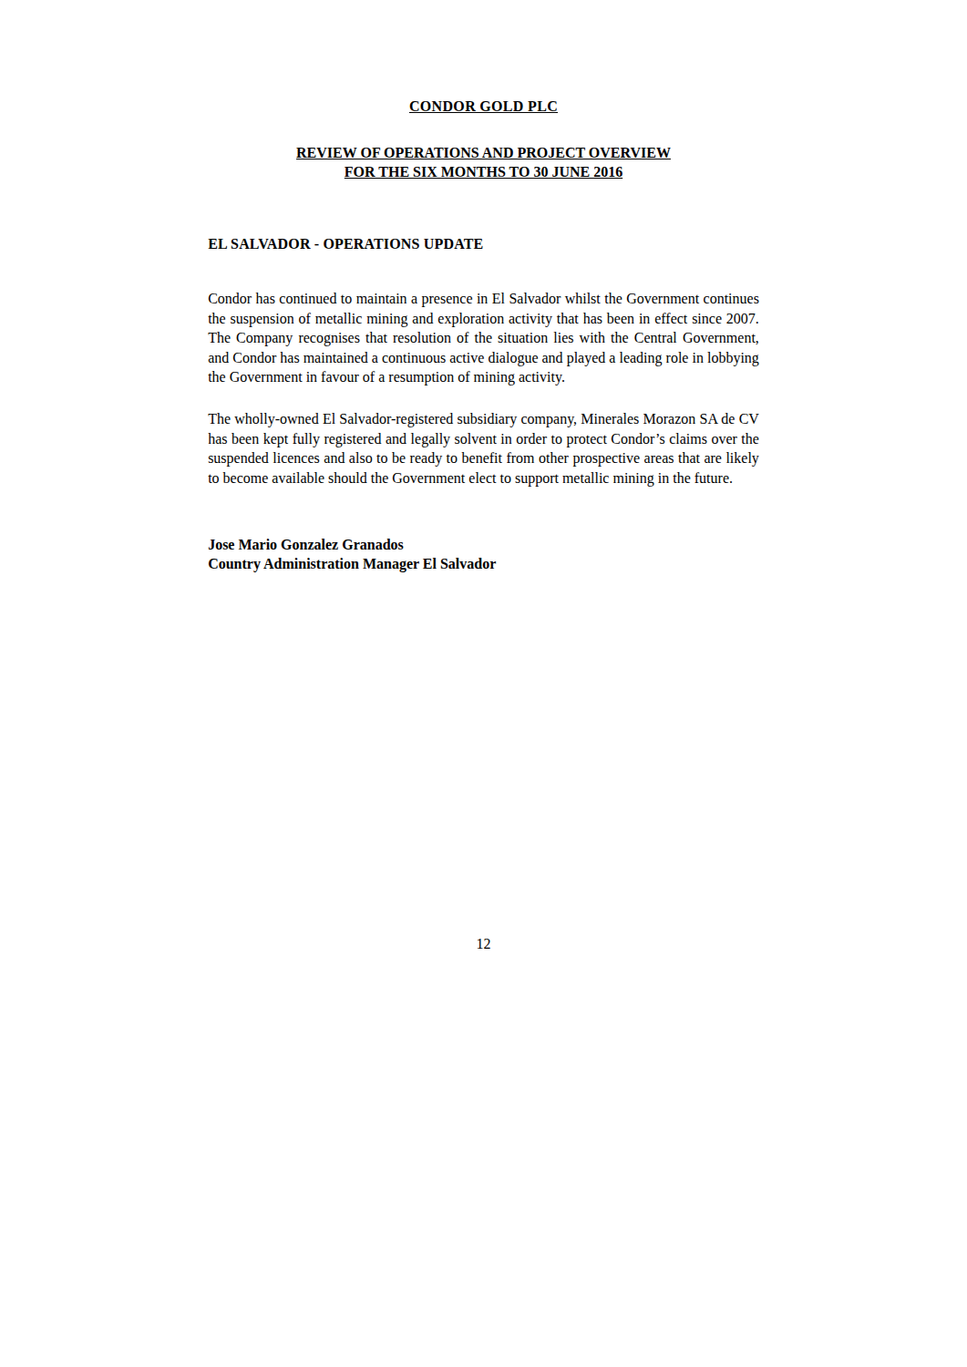CONDOR GOLD PLC
REVIEW OF OPERATIONS AND PROJECT OVERVIEW FOR THE SIX MONTHS TO 30 JUNE 2016
EL SALVADOR - OPERATIONS UPDATE
Condor has continued to maintain a presence in El Salvador whilst the Government continues the suspension of metallic mining and exploration activity that has been in effect since 2007. The Company recognises that resolution of the situation lies with the Central Government, and Condor has maintained a continuous active dialogue and played a leading role in lobbying the Government in favour of a resumption of mining activity.
The wholly-owned El Salvador-registered subsidiary company, Minerales Morazon SA de CV has been kept fully registered and legally solvent in order to protect Condor’s claims over the suspended licences and also to be ready to benefit from other prospective areas that are likely to become available should the Government elect to support metallic mining in the future.
Jose Mario Gonzalez Granados Country Administration Manager El Salvador
12